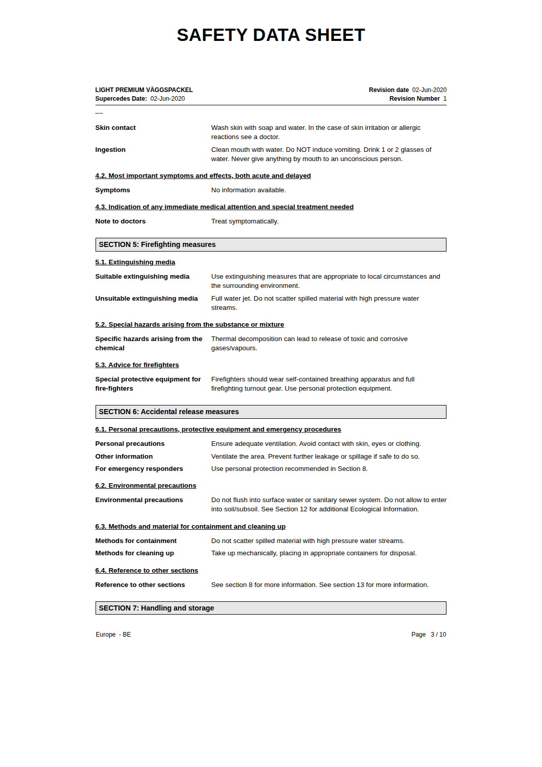SAFETY DATA SHEET
| LIGHT PREMIUM VÄGGSPACKEL | Revision date 02-Jun-2020 |
| Supercedes Date: 02-Jun-2020 | Revision Number 1 |
__
| Skin contact | Wash skin with soap and water. In the case of skin irritation or allergic reactions see a doctor. |
| Ingestion | Clean mouth with water. Do NOT induce vomiting. Drink 1 or 2 glasses of water. Never give anything by mouth to an unconscious person. |
4.2. Most important symptoms and effects, both acute and delayed
| Symptoms | No information available. |
4.3. Indication of any immediate medical attention and special treatment needed
| Note to doctors | Treat symptomatically. |
SECTION 5: Firefighting measures
5.1. Extinguishing media
| Suitable extinguishing media | Use extinguishing measures that are appropriate to local circumstances and the surrounding environment. |
| Unsuitable extinguishing media | Full water jet. Do not scatter spilled material with high pressure water streams. |
5.2. Special hazards arising from the substance or mixture
| Specific hazards arising from the chemical | Thermal decomposition can lead to release of toxic and corrosive gases/vapours. |
5.3. Advice for firefighters
| Special protective equipment for fire-fighters | Firefighters should wear self-contained breathing apparatus and full firefighting turnout gear. Use personal protection equipment. |
SECTION 6: Accidental release measures
6.1. Personal precautions, protective equipment and emergency procedures
| Personal precautions | Ensure adequate ventilation. Avoid contact with skin, eyes or clothing. |
| Other information | Ventilate the area. Prevent further leakage or spillage if safe to do so. |
| For emergency responders | Use personal protection recommended in Section 8. |
6.2. Environmental precautions
| Environmental precautions | Do not flush into surface water or sanitary sewer system. Do not allow to enter into soil/subsoil. See Section 12 for additional Ecological Information. |
6.3. Methods and material for containment and cleaning up
| Methods for containment | Do not scatter spilled material with high pressure water streams. |
| Methods for cleaning up | Take up mechanically, placing in appropriate containers for disposal. |
6.4. Reference to other sections
| Reference to other sections | See section 8 for more information. See section 13 for more information. |
SECTION 7: Handling and storage
| Europe - BE | Page 3 / 10 |